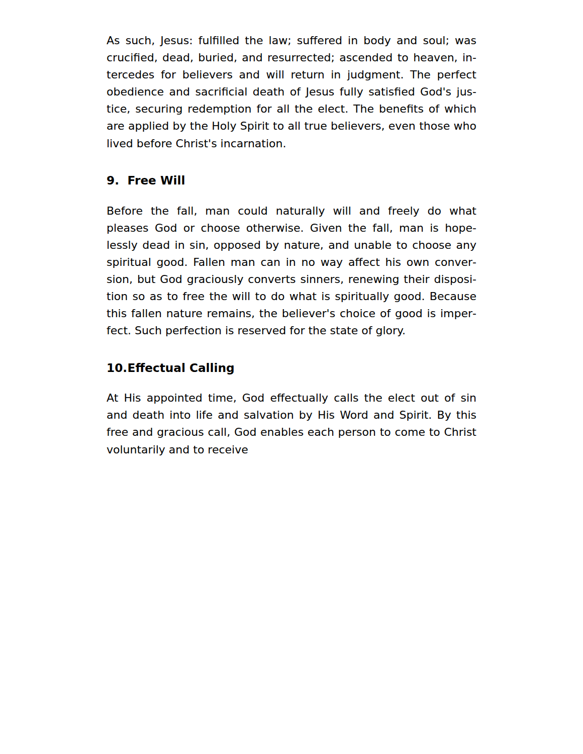As such, Jesus: fulfilled the law; suffered in body and soul; was crucified, dead, buried, and resurrected; ascended to heaven, intercedes for believers and will return in judgment. The perfect obedience and sacrificial death of Jesus fully satisfied God's justice, securing redemption for all the elect. The benefits of which are applied by the Holy Spirit to all true believers, even those who lived before Christ's incarnation.
9. Free Will
Before the fall, man could naturally will and freely do what pleases God or choose otherwise. Given the fall, man is hopelessly dead in sin, opposed by nature, and unable to choose any spiritual good. Fallen man can in no way affect his own conversion, but God graciously converts sinners, renewing their disposition so as to free the will to do what is spiritually good. Because this fallen nature remains, the believer's choice of good is imperfect. Such perfection is reserved for the state of glory.
10. Effectual Calling
At His appointed time, God effectually calls the elect out of sin and death into life and salvation by His Word and Spirit. By this free and gracious call, God enables each person to come to Christ voluntarily and to receive